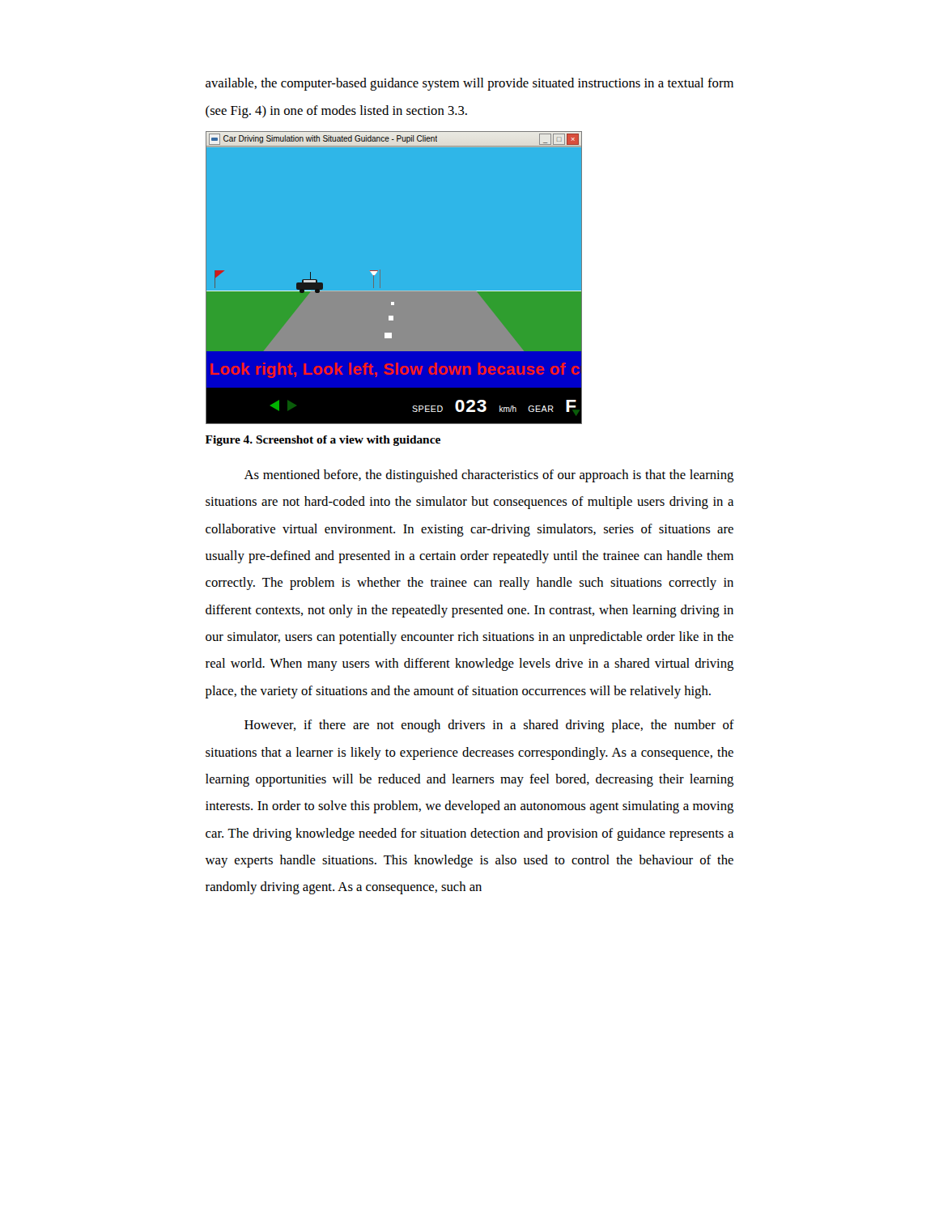available, the computer-based guidance system will provide situated instructions in a textual form (see Fig. 4) in one of modes listed in section 3.3.
Car Driving Simulation with Situated Guidance - Pupil Client
_ □ ×
Look right, Look left, Slow down because of cur
SPEED 023 km/h GEAR F
Figure 4. Screenshot of a view with guidance
As mentioned before, the distinguished characteristics of our approach is that the learning situations are not hard-coded into the simulator but consequences of multiple users driving in a collaborative virtual environment. In existing car-driving simulators, series of situations are usually pre-defined and presented in a certain order repeatedly until the trainee can handle them correctly. The problem is whether the trainee can really handle such situations correctly in different contexts, not only in the repeatedly presented one. In contrast, when learning driving in our simulator, users can potentially encounter rich situations in an unpredictable order like in the real world. When many users with different knowledge levels drive in a shared virtual driving place, the variety of situations and the amount of situation occurrences will be relatively high.
However, if there are not enough drivers in a shared driving place, the number of situations that a learner is likely to experience decreases correspondingly. As a consequence, the learning opportunities will be reduced and learners may feel bored, decreasing their learning interests. In order to solve this problem, we developed an autonomous agent simulating a moving car. The driving knowledge needed for situation detection and provision of guidance represents a way experts handle situations. This knowledge is also used to control the behaviour of the randomly driving agent. As a consequence, such an